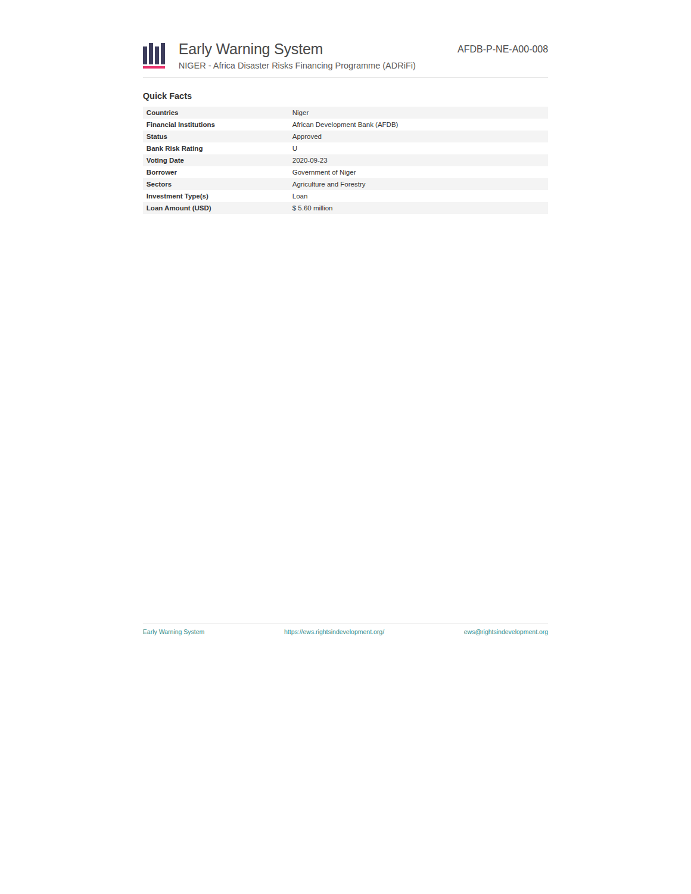Early Warning System
NIGER - Africa Disaster Risks Financing Programme (ADRiFi)
AFDB-P-NE-A00-008
Quick Facts
| Countries | Niger |
| Financial Institutions | African Development Bank (AFDB) |
| Status | Approved |
| Bank Risk Rating | U |
| Voting Date | 2020-09-23 |
| Borrower | Government of Niger |
| Sectors | Agriculture and Forestry |
| Investment Type(s) | Loan |
| Loan Amount (USD) | $ 5.60 million |
Early Warning System
https://ews.rightsindevelopment.org/
ews@rightsindevelopment.org